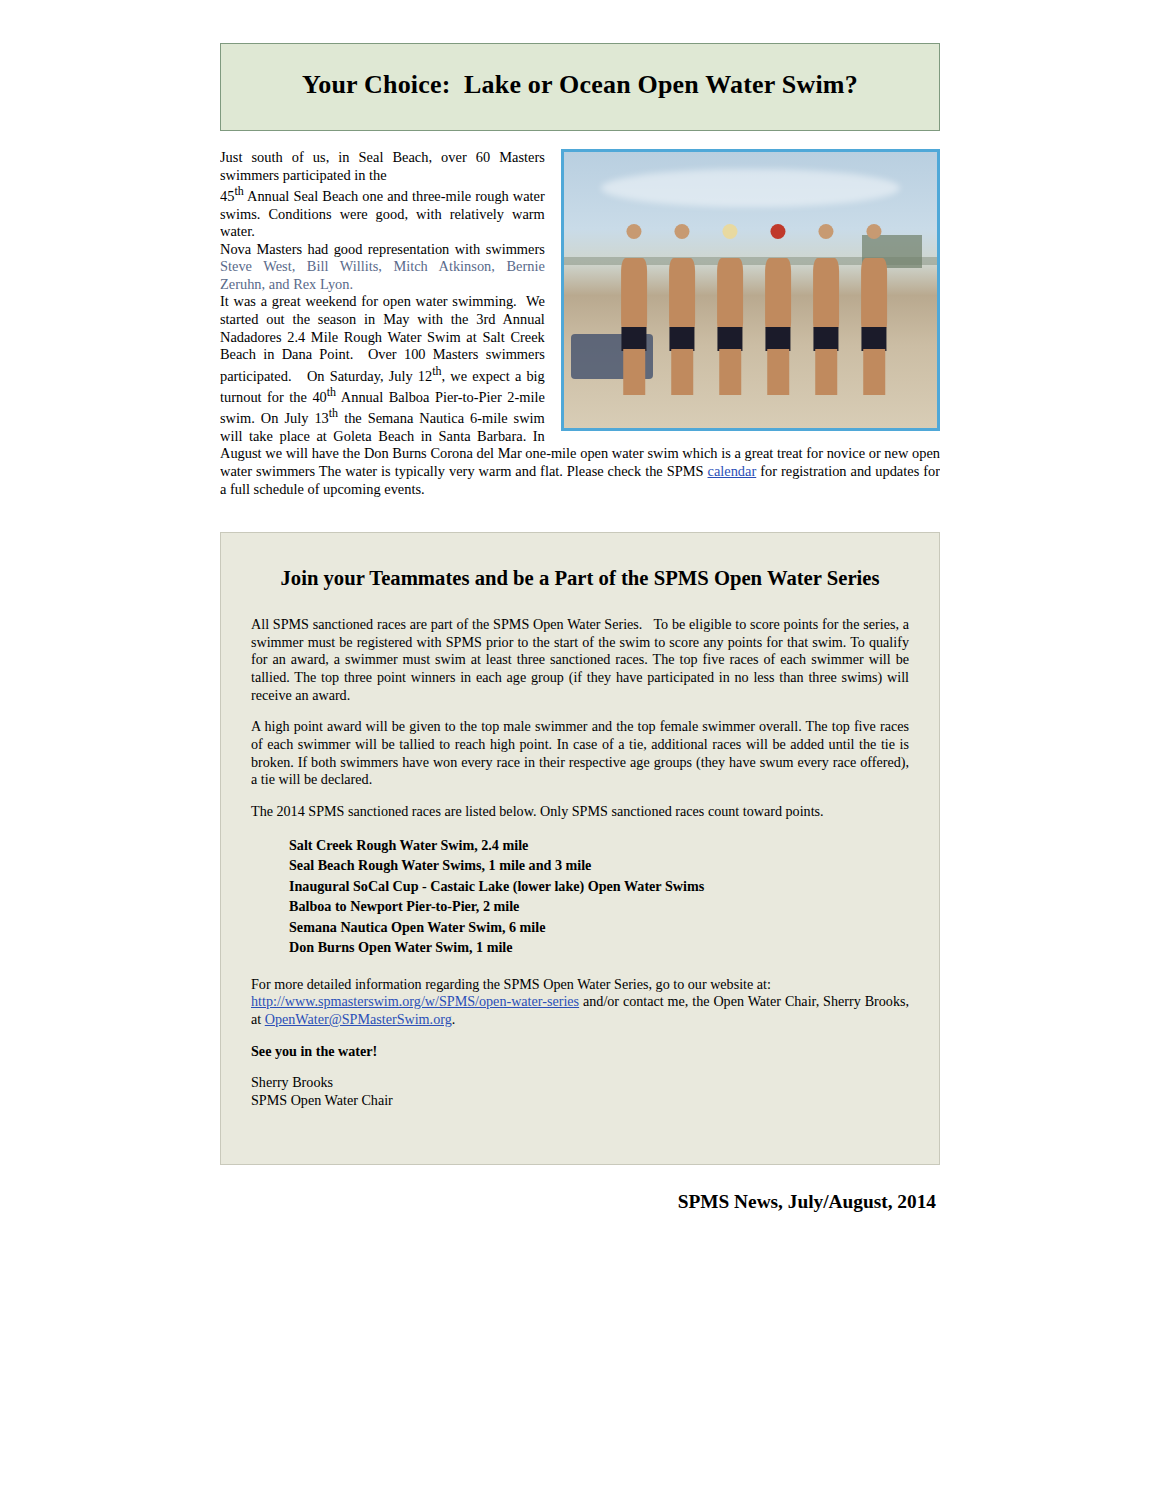Your Choice: Lake or Ocean Open Water Swim?
Just south of us, in Seal Beach, over 60 Masters swimmers participated in the
45th Annual Seal Beach one and three-mile rough water swims. Conditions were good, with relatively warm water.
Nova Masters had good representation with swimmers Steve West, Bill Willits, Mitch Atkinson, Bernie Zeruhn, and Rex Lyon.
It was a great weekend for open water swimming. We started out the season in May with the 3rd Annual Nadadores 2.4 Mile Rough Water Swim at Salt Creek Beach in Dana Point. Over 100 Masters swimmers participated. On Saturday, July 12th, we expect a big turnout for the 40th Annual Balboa Pier-to-Pier 2-mile swim. On July 13th the Semana Nautica 6-mile swim will take place at Goleta Beach in Santa Barbara. In August we will have the Don Burns Corona del Mar one-mile open water swim which is a great treat for novice or new open water swimmers The water is typically very warm and flat. Please check the SPMS calendar for registration and updates for a full schedule of upcoming events.
Join your Teammates and be a Part of the SPMS Open Water Series
All SPMS sanctioned races are part of the SPMS Open Water Series. To be eligible to score points for the series, a swimmer must be registered with SPMS prior to the start of the swim to score any points for that swim. To qualify for an award, a swimmer must swim at least three sanctioned races. The top five races of each swimmer will be tallied. The top three point winners in each age group (if they have participated in no less than three swims) will receive an award.
A high point award will be given to the top male swimmer and the top female swimmer overall. The top five races of each swimmer will be tallied to reach high point. In case of a tie, additional races will be added until the tie is broken. If both swimmers have won every race in their respective age groups (they have swum every race offered), a tie will be declared.
The 2014 SPMS sanctioned races are listed below. Only SPMS sanctioned races count toward points.
Salt Creek Rough Water Swim, 2.4 mile
Seal Beach Rough Water Swims, 1 mile and 3 mile
Inaugural SoCal Cup - Castaic Lake (lower lake) Open Water Swims
Balboa to Newport Pier-to-Pier, 2 mile
Semana Nautica Open Water Swim, 6 mile
Don Burns Open Water Swim, 1 mile
For more detailed information regarding the SPMS Open Water Series, go to our website at:
http://www.spmasterswim.org/w/SPMS/open-water-series and/or contact me, the Open Water Chair, Sherry Brooks, at OpenWater@SPMasterSwim.org.
See you in the water!
Sherry Brooks
SPMS Open Water Chair
SPMS News, July/August, 2014